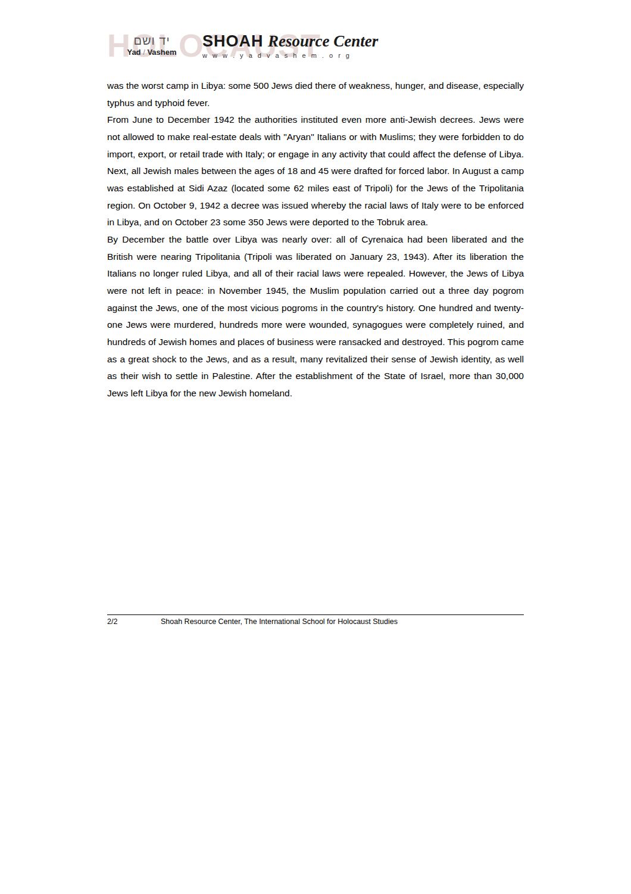HOLOCAUST
יד ושם
Yad / Vashem
SHOAH Resource Center
w w w . y a d v a s h e m . o r g
was the worst camp in Libya: some 500 Jews died there of weakness, hunger, and disease, especially typhus and typhoid fever.
From June to December 1942 the authorities instituted even more anti-Jewish decrees. Jews were not allowed to make real-estate deals with "Aryan" Italians or with Muslims; they were forbidden to do import, export, or retail trade with Italy; or engage in any activity that could affect the defense of Libya. Next, all Jewish males between the ages of 18 and 45 were drafted for forced labor. In August a camp was established at Sidi Azaz (located some 62 miles east of Tripoli) for the Jews of the Tripolitania region. On October 9, 1942 a decree was issued whereby the racial laws of Italy were to be enforced in Libya, and on October 23 some 350 Jews were deported to the Tobruk area.
By December the battle over Libya was nearly over: all of Cyrenaica had been liberated and the British were nearing Tripolitania (Tripoli was liberated on January 23, 1943). After its liberation the Italians no longer ruled Libya, and all of their racial laws were repealed. However, the Jews of Libya were not left in peace: in November 1945, the Muslim population carried out a three day pogrom against the Jews, one of the most vicious pogroms in the country's history. One hundred and twenty-one Jews were murdered, hundreds more were wounded, synagogues were completely ruined, and hundreds of Jewish homes and places of business were ransacked and destroyed. This pogrom came as a great shock to the Jews, and as a result, many revitalized their sense of Jewish identity, as well as their wish to settle in Palestine. After the establishment of the State of Israel, more than 30,000 Jews left Libya for the new Jewish homeland.
2/2 Shoah Resource Center, The International School for Holocaust Studies